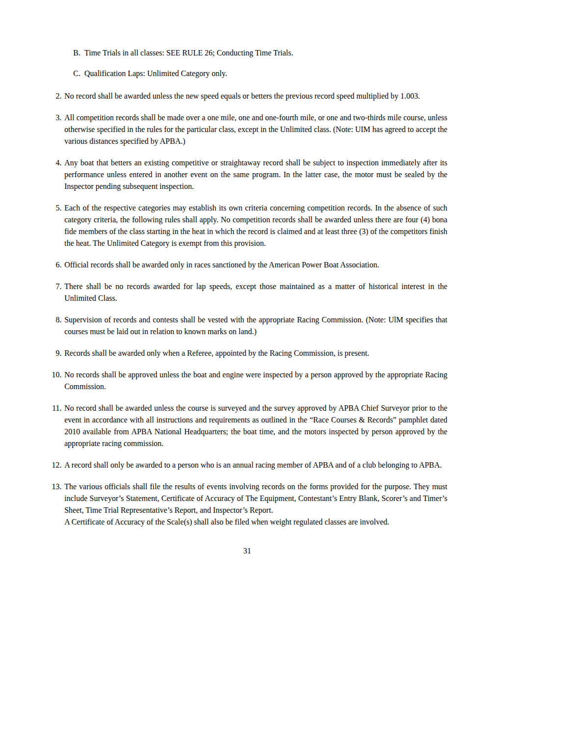Time Trials in all classes: SEE RULE 26; Conducting Time Trials.
Qualification Laps: Unlimited Category only.
No record shall be awarded unless the new speed equals or betters the previous record speed multiplied by 1.003.
All competition records shall be made over a one mile, one and one-fourth mile, or one and two-thirds mile course, unless otherwise specified in the rules for the particular class, except in the Unlimited class. (Note: UIM has agreed to accept the various distances specified by APBA.)
Any boat that betters an existing competitive or straightaway record shall be subject to inspection immediately after its performance unless entered in another event on the same program. In the latter case, the motor must be sealed by the Inspector pending subsequent inspection.
Each of the respective categories may establish its own criteria concerning competition records. In the absence of such category criteria, the following rules shall apply. No competition records shall be awarded unless there are four (4) bona fide members of the class starting in the heat in which the record is claimed and at least three (3) of the competitors finish the heat. The Unlimited Category is exempt from this provision.
Official records shall be awarded only in races sanctioned by the American Power Boat Association.
There shall be no records awarded for lap speeds, except those maintained as a matter of historical interest in the Unlimited Class.
Supervision of records and contests shall be vested with the appropriate Racing Commission. (Note: UlM specifies that courses must be laid out in relation to known marks on land.)
Records shall be awarded only when a Referee, appointed by the Racing Commission, is present.
No records shall be approved unless the boat and engine were inspected by a person approved by the appropriate Racing Commission.
No record shall be awarded unless the course is surveyed and the survey approved by APBA Chief Surveyor prior to the event in accordance with all instructions and requirements as outlined in the “Race Courses & Records” pamphlet dated 2010 available from APBA National Headquarters; the boat time, and the motors inspected by person approved by the appropriate racing commission.
A record shall only be awarded to a person who is an annual racing member of APBA and of a club belonging to APBA.
The various officials shall file the results of events involving records on the forms provided for the purpose. They must include Surveyor’s Statement, Certificate of Accuracy of The Equipment, Contestant’s Entry Blank, Scorer’s and Timer’s Sheet, Time Trial Representative’s Report, and Inspector’s Report.
A Certificate of Accuracy of the Scale(s) shall also be filed when weight regulated classes are involved.
31